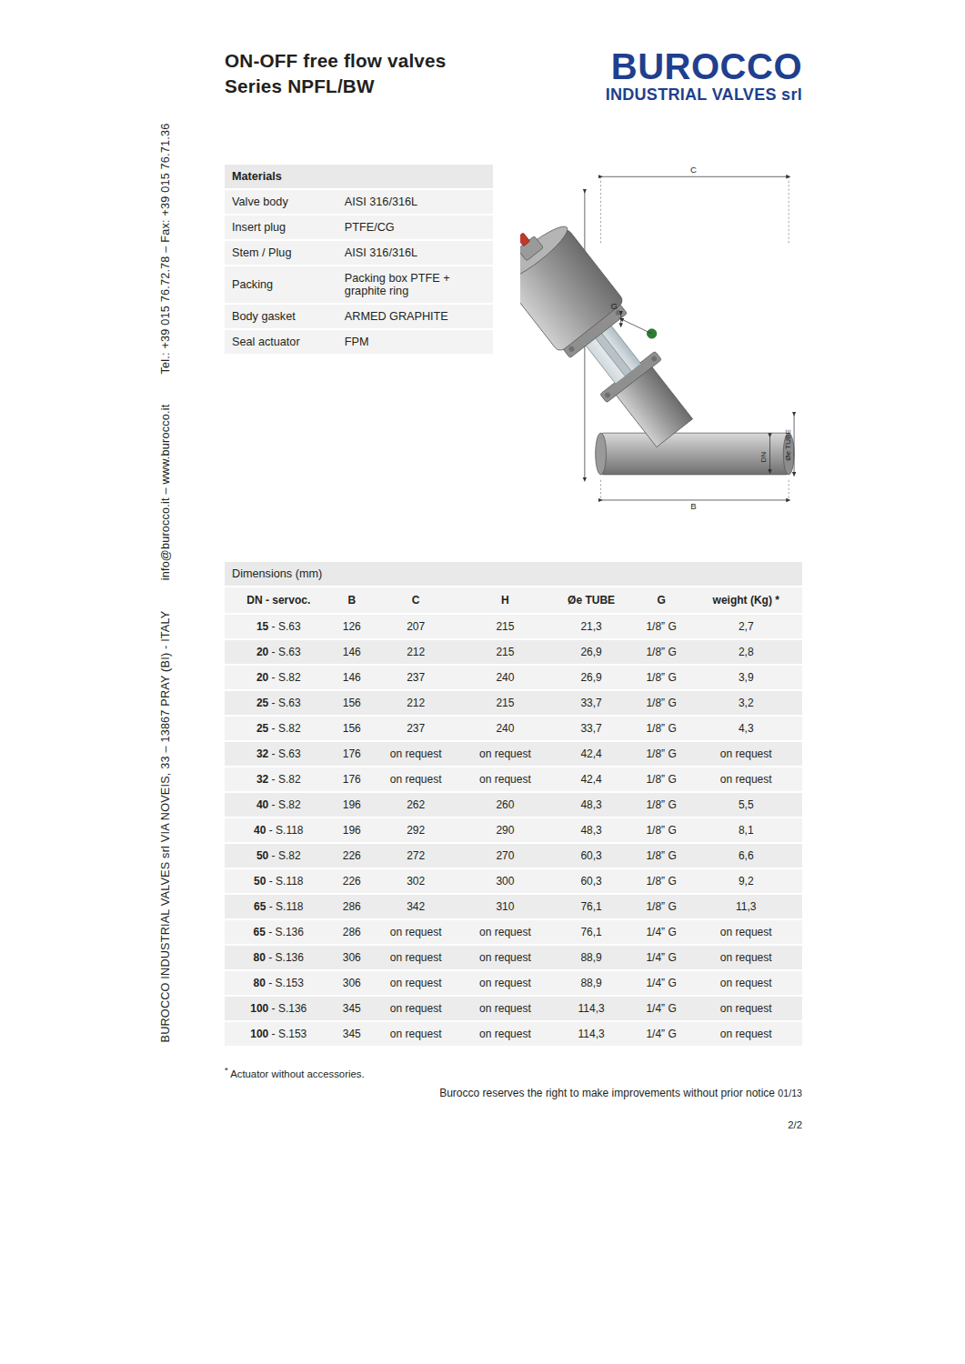BUROCCO INDUSTRIAL VALVES srl VIA NOVEIS, 33 – 13867 PRAY (BI) - ITALY info@burocco.it – www.burocco.it Tel.: +39 015 76.72.78 – Fax: +39 015 76.71.36
ON-OFF free flow valves
Series NPFL/BW
BUROCCO
INDUSTRIAL VALVES srl
| Materials |
| --- |
| Valve body | AISI 316/316L |
| Insert plug | PTFE/CG |
| Stem / Plug | AISI 316/316L |
| Packing | Packing box PTFE + graphite ring |
| Body gasket | ARMED GRAPHITE |
| Seal actuator | FPM |
C H B DN Øe TUBE G
Dimensions (mm)
| DN - servoc. | B | C | H | Øe TUBE | G | weight (Kg) * |
| --- | --- | --- | --- | --- | --- | --- |
| 15 - S.63 | 126 | 207 | 215 | 21,3 | 1/8” G | 2,7 |
| 20 - S.63 | 146 | 212 | 215 | 26,9 | 1/8” G | 2,8 |
| 20 - S.82 | 146 | 237 | 240 | 26,9 | 1/8” G | 3,9 |
| 25 - S.63 | 156 | 212 | 215 | 33,7 | 1/8” G | 3,2 |
| 25 - S.82 | 156 | 237 | 240 | 33,7 | 1/8” G | 4,3 |
| 32 - S.63 | 176 | on request | on request | 42,4 | 1/8” G | on request |
| 32 - S.82 | 176 | on request | on request | 42,4 | 1/8” G | on request |
| 40 - S.82 | 196 | 262 | 260 | 48,3 | 1/8” G | 5,5 |
| 40 - S.118 | 196 | 292 | 290 | 48,3 | 1/8” G | 8,1 |
| 50 - S.82 | 226 | 272 | 270 | 60,3 | 1/8” G | 6,6 |
| 50 - S.118 | 226 | 302 | 300 | 60,3 | 1/8” G | 9,2 |
| 65 - S.118 | 286 | 342 | 310 | 76,1 | 1/8” G | 11,3 |
| 65 - S.136 | 286 | on request | on request | 76,1 | 1/4” G | on request |
| 80 - S.136 | 306 | on request | on request | 88,9 | 1/4” G | on request |
| 80 - S.153 | 306 | on request | on request | 88,9 | 1/4” G | on request |
| 100 - S.136 | 345 | on request | on request | 114,3 | 1/4” G | on request |
| 100 - S.153 | 345 | on request | on request | 114,3 | 1/4” G | on request |
* Actuator without accessories.
Burocco reserves the right to make improvements without prior notice 01/13
2/2